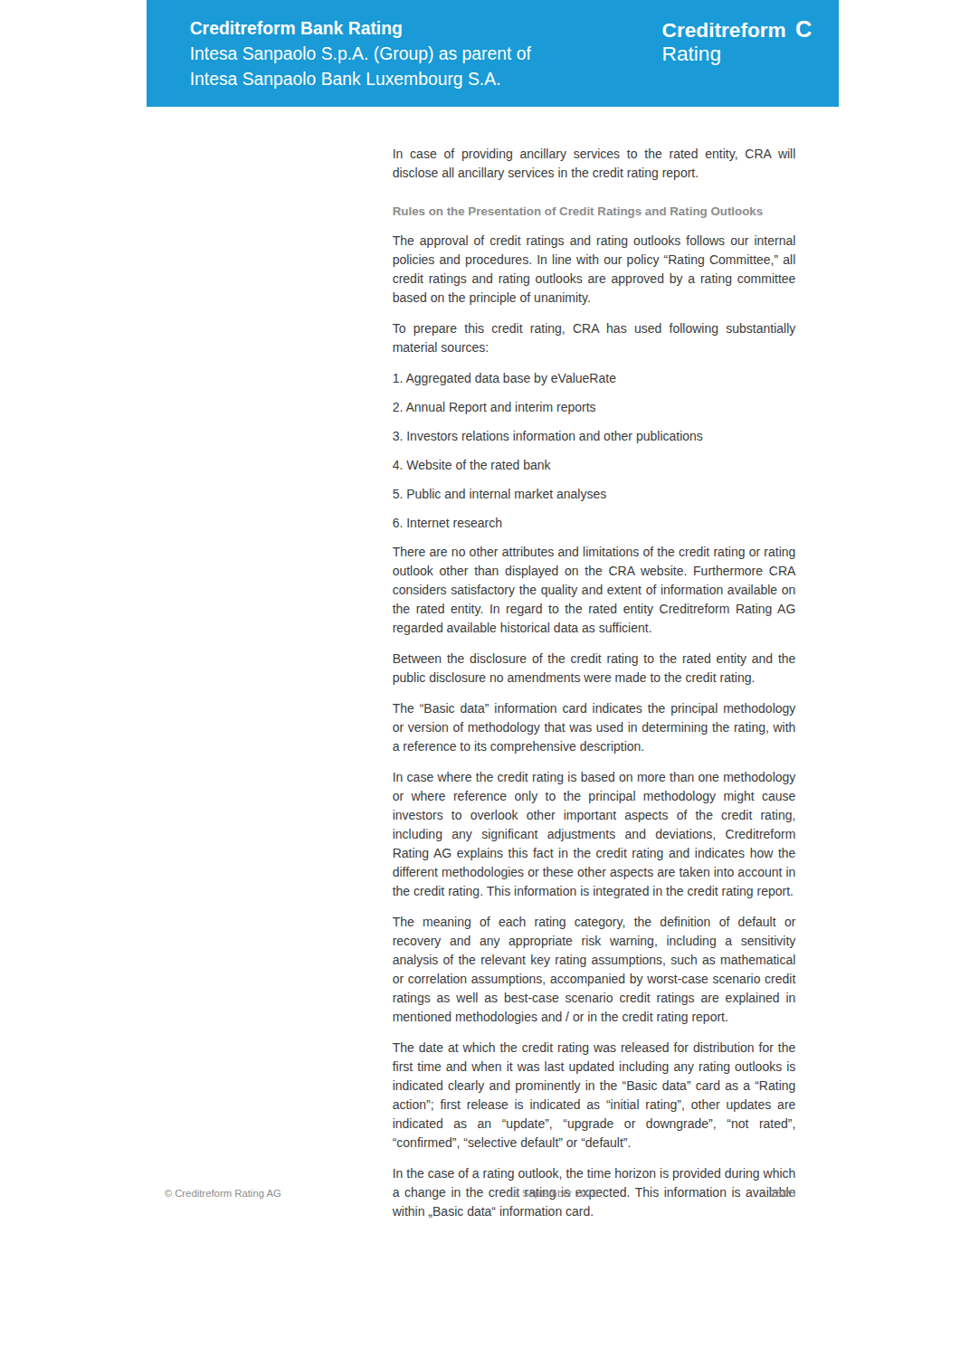Creditreform Bank Rating
Intesa Sanpaolo S.p.A. (Group) as parent of
Intesa Sanpaolo Bank Luxembourg S.A.
Creditreform C
Rating
In case of providing ancillary services to the rated entity, CRA will disclose all ancillary services in the credit rating report.
Rules on the Presentation of Credit Ratings and Rating Outlooks
The approval of credit ratings and rating outlooks follows our internal policies and procedures. In line with our policy “Rating Committee,” all credit ratings and rating outlooks are approved by a rating committee based on the principle of unanimity.
To prepare this credit rating, CRA has used following substantially material sources:
1. Aggregated data base by eValueRate
2. Annual Report and interim reports
3. Investors relations information and other publications
4. Website of the rated bank
5. Public and internal market analyses
6. Internet research
There are no other attributes and limitations of the credit rating or rating outlook other than displayed on the CRA website. Furthermore CRA considers satisfactory the quality and extent of information available on the rated entity. In regard to the rated entity Creditreform Rating AG regarded available historical data as sufficient.
Between the disclosure of the credit rating to the rated entity and the public disclosure no amendments were made to the credit rating.
The “Basic data” information card indicates the principal methodology or version of methodology that was used in determining the rating, with a reference to its comprehensive description.
In case where the credit rating is based on more than one methodology or where reference only to the principal methodology might cause investors to overlook other important aspects of the credit rating, including any significant adjustments and deviations, Creditreform Rating AG explains this fact in the credit rating and indicates how the different methodologies or these other aspects are taken into account in the credit rating. This information is integrated in the credit rating report.
The meaning of each rating category, the definition of default or recovery and any appropriate risk warning, including a sensitivity analysis of the relevant key rating assumptions, such as mathematical or correlation assumptions, accompanied by worst-case scenario credit ratings as well as best-case scenario credit ratings are explained in mentioned methodologies and / or in the credit rating report.
The date at which the credit rating was released for distribution for the first time and when it was last updated including any rating outlooks is indicated clearly and prominently in the “Basic data” card as a “Rating action”; first release is indicated as “initial rating”, other updates are indicated as an “update”, “upgrade or downgrade”, “not rated”, “confirmed”, “selective default” or “default”.
In the case of a rating outlook, the time horizon is provided during which a change in the credit rating is expected. This information is available within „Basic data“ information card.
© Creditreform Rating AG
15 September 2020
23/25